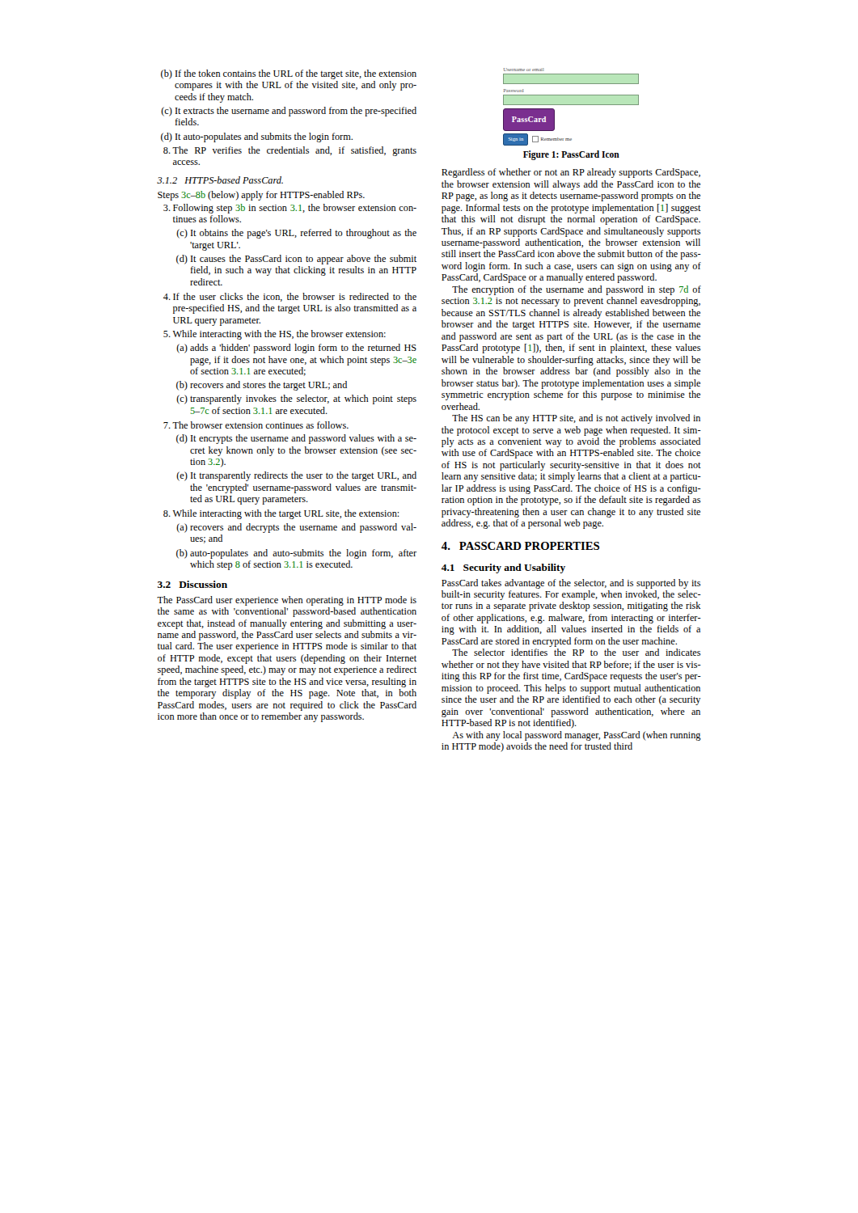(b) If the token contains the URL of the target site, the extension compares it with the URL of the visited site, and only proceeds if they match.
(c) It extracts the username and password from the pre-specified fields.
(d) It auto-populates and submits the login form.
8. The RP verifies the credentials and, if satisfied, grants access.
3.1.2 HTTPS-based PassCard.
Steps 3c–8b (below) apply for HTTPS-enabled RPs.
3. Following step 3b in section 3.1, the browser extension continues as follows.
(c) It obtains the page's URL, referred to throughout as the 'target URL'.
(d) It causes the PassCard icon to appear above the submit field, in such a way that clicking it results in an HTTP redirect.
4. If the user clicks the icon, the browser is redirected to the pre-specified HS, and the target URL is also transmitted as a URL query parameter.
5. While interacting with the HS, the browser extension:
(a) adds a 'hidden' password login form to the returned HS page, if it does not have one, at which point steps 3c–3e of section 3.1.1 are executed;
(b) recovers and stores the target URL; and
(c) transparently invokes the selector, at which point steps 5–7c of section 3.1.1 are executed.
7. The browser extension continues as follows.
(d) It encrypts the username and password values with a secret key known only to the browser extension (see section 3.2).
(e) It transparently redirects the user to the target URL, and the 'encrypted' username-password values are transmitted as URL query parameters.
8. While interacting with the target URL site, the extension:
(a) recovers and decrypts the username and password values; and
(b) auto-populates and auto-submits the login form, after which step 8 of section 3.1.1 is executed.
3.2 Discussion
The PassCard user experience when operating in HTTP mode is the same as with 'conventional' password-based authentication except that, instead of manually entering and submitting a username and password, the PassCard user selects and submits a virtual card. The user experience in HTTPS mode is similar to that of HTTP mode, except that users (depending on their Internet speed, machine speed, etc.) may or may not experience a redirect from the target HTTPS site to the HS and vice versa, resulting in the temporary display of the HS page. Note that, in both PassCard modes, users are not required to click the PassCard icon more than once or to remember any passwords.
Username or email
Password
PassCard
Sign in
Remember me
Figure 1: PassCard Icon
Regardless of whether or not an RP already supports CardSpace, the browser extension will always add the PassCard icon to the RP page, as long as it detects username-password prompts on the page. Informal tests on the prototype implementation [1] suggest that this will not disrupt the normal operation of CardSpace. Thus, if an RP supports CardSpace and simultaneously supports username-password authentication, the browser extension will still insert the PassCard icon above the submit button of the password login form. In such a case, users can sign on using any of PassCard, CardSpace or a manually entered password.
The encryption of the username and password in step 7d of section 3.1.2 is not necessary to prevent channel eavesdropping, because an SST/TLS channel is already established between the browser and the target HTTPS site. However, if the username and password are sent as part of the URL (as is the case in the PassCard prototype [1]), then, if sent in plaintext, these values will be vulnerable to shoulder-surfing attacks, since they will be shown in the browser address bar (and possibly also in the browser status bar). The prototype implementation uses a simple symmetric encryption scheme for this purpose to minimise the overhead.
The HS can be any HTTP site, and is not actively involved in the protocol except to serve a web page when requested. It simply acts as a convenient way to avoid the problems associated with use of CardSpace with an HTTPS-enabled site. The choice of HS is not particularly security-sensitive in that it does not learn any sensitive data; it simply learns that a client at a particular IP address is using PassCard. The choice of HS is a configuration option in the prototype, so if the default site is regarded as privacy-threatening then a user can change it to any trusted site address, e.g. that of a personal web page.
4. PASSCARD PROPERTIES
4.1 Security and Usability
PassCard takes advantage of the selector, and is supported by its built-in security features. For example, when invoked, the selector runs in a separate private desktop session, mitigating the risk of other applications, e.g. malware, from interacting or interfering with it. In addition, all values inserted in the fields of a PassCard are stored in encrypted form on the user machine.
The selector identifies the RP to the user and indicates whether or not they have visited that RP before; if the user is visiting this RP for the first time, CardSpace requests the user's permission to proceed. This helps to support mutual authentication since the user and the RP are identified to each other (a security gain over 'conventional' password authentication, where an HTTP-based RP is not identified).
As with any local password manager, PassCard (when running in HTTP mode) avoids the need for trusted third